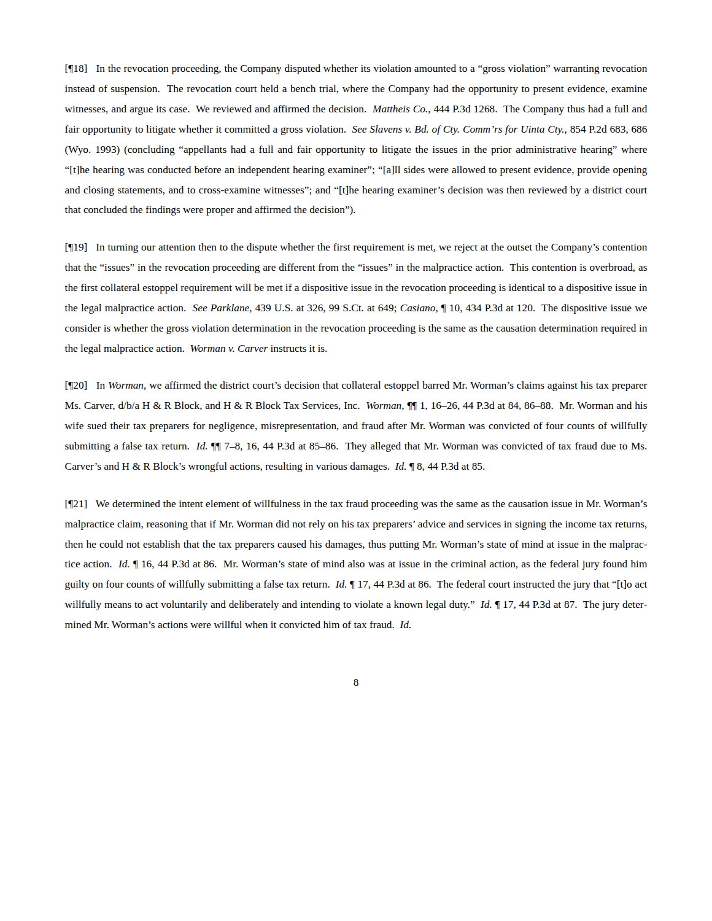[¶18] In the revocation proceeding, the Company disputed whether its violation amounted to a “gross violation” warranting revocation instead of suspension. The revocation court held a bench trial, where the Company had the opportunity to present evidence, examine witnesses, and argue its case. We reviewed and affirmed the decision. Mattheis Co., 444 P.3d 1268. The Company thus had a full and fair opportunity to litigate whether it committed a gross violation. See Slavens v. Bd. of Cty. Comm’rs for Uinta Cty., 854 P.2d 683, 686 (Wyo. 1993) (concluding “appellants had a full and fair opportunity to litigate the issues in the prior administrative hearing” where “[t]he hearing was conducted before an independent hearing examiner”; “[a]ll sides were allowed to present evidence, provide opening and closing statements, and to cross-examine witnesses”; and “[t]he hearing examiner’s decision was then reviewed by a district court that concluded the findings were proper and affirmed the decision”).
[¶19] In turning our attention then to the dispute whether the first requirement is met, we reject at the outset the Company’s contention that the “issues” in the revocation proceeding are different from the “issues” in the malpractice action. This contention is overbroad, as the first collateral estoppel requirement will be met if a dispositive issue in the revocation proceeding is identical to a dispositive issue in the legal malpractice action. See Parklane, 439 U.S. at 326, 99 S.Ct. at 649; Casiano, ¶ 10, 434 P.3d at 120. The dispositive issue we consider is whether the gross violation determination in the revocation proceeding is the same as the causation determination required in the legal malpractice action. Worman v. Carver instructs it is.
[¶20] In Worman, we affirmed the district court’s decision that collateral estoppel barred Mr. Worman’s claims against his tax preparer Ms. Carver, d/b/a H & R Block, and H & R Block Tax Services, Inc. Worman, ¶¶ 1, 16–26, 44 P.3d at 84, 86–88. Mr. Worman and his wife sued their tax preparers for negligence, misrepresentation, and fraud after Mr. Worman was convicted of four counts of willfully submitting a false tax return. Id. ¶¶ 7–8, 16, 44 P.3d at 85–86. They alleged that Mr. Worman was convicted of tax fraud due to Ms. Carver’s and H & R Block’s wrongful actions, resulting in various damages. Id. ¶ 8, 44 P.3d at 85.
[¶21] We determined the intent element of willfulness in the tax fraud proceeding was the same as the causation issue in Mr. Worman’s malpractice claim, reasoning that if Mr. Worman did not rely on his tax preparers’ advice and services in signing the income tax returns, then he could not establish that the tax preparers caused his damages, thus putting Mr. Worman’s state of mind at issue in the malpractice action. Id. ¶ 16, 44 P.3d at 86. Mr. Worman’s state of mind also was at issue in the criminal action, as the federal jury found him guilty on four counts of willfully submitting a false tax return. Id. ¶ 17, 44 P.3d at 86. The federal court instructed the jury that “[t]o act willfully means to act voluntarily and deliberately and intending to violate a known legal duty.” Id. ¶ 17, 44 P.3d at 87. The jury determined Mr. Worman’s actions were willful when it convicted him of tax fraud. Id.
8